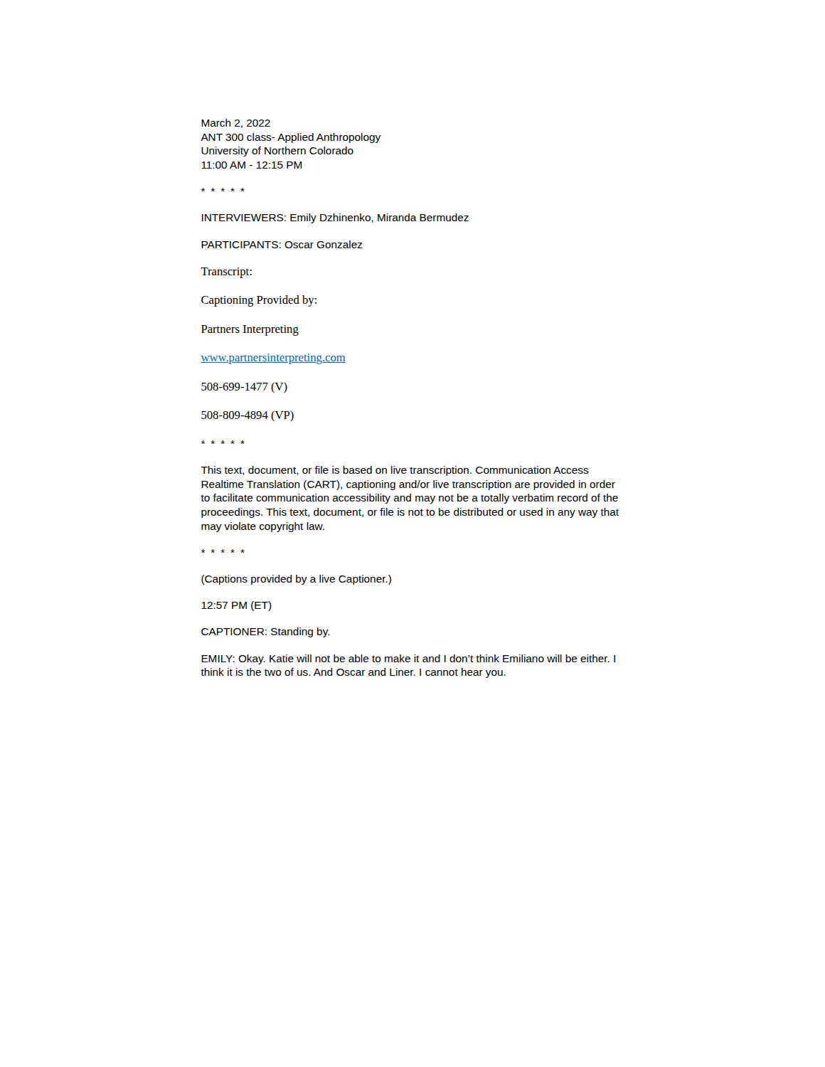March 2, 2022
ANT 300 class- Applied Anthropology
University of Northern Colorado
11:00 AM - 12:15 PM
* * * * *
INTERVIEWERS: Emily Dzhinenko, Miranda Bermudez
PARTICIPANTS: Oscar Gonzalez
Transcript:
Captioning Provided by:
Partners Interpreting
www.partnersinterpreting.com
508-699-1477 (V)
508-809-4894 (VP)
* * * * *
This text, document, or file is based on live transcription. Communication Access Realtime Translation (CART), captioning and/or live transcription are provided in order to facilitate communication accessibility and may not be a totally verbatim record of the proceedings. This text, document, or file is not to be distributed or used in any way that may violate copyright law.
* * * * *
(Captions provided by a live Captioner.)
12:57 PM (ET)
CAPTIONER: Standing by.
EMILY: Okay. Katie will not be able to make it and I don’t think Emiliano will be either. I think it is the two of us. And Oscar and Liner. I cannot hear you.